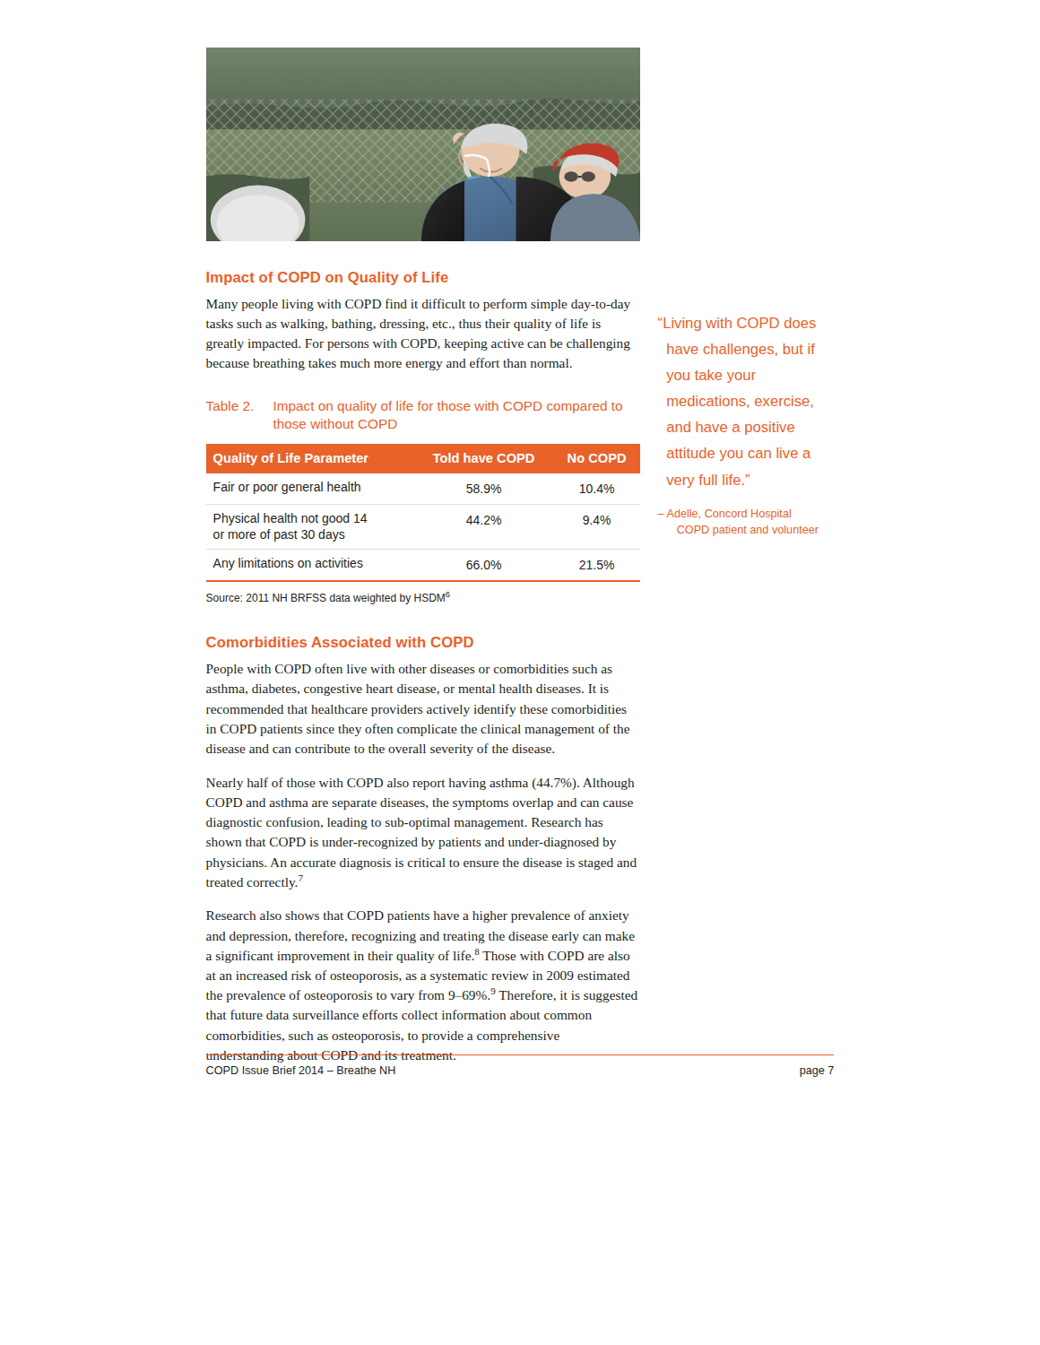Impact of COPD on Quality of Life
Many people living with COPD find it difficult to perform simple day-to-day tasks such as walking, bathing, dressing, etc., thus their quality of life is greatly impacted. For persons with COPD, keeping active can be challenging because breathing takes much more energy and effort than normal.
Table 2. Impact on quality of life for those with COPD compared to those without COPD
| Quality of Life Parameter | Told have COPD | No COPD |
| --- | --- | --- |
| Fair or poor general health | 58.9% | 10.4% |
| Physical health not good 14 or more of past 30 days | 44.2% | 9.4% |
| Any limitations on activities | 66.0% | 21.5% |
Source: 2011 NH BRFSS data weighted by HSDM6
Comorbidities Associated with COPD
People with COPD often live with other diseases or comorbidities such as asthma, diabetes, congestive heart disease, or mental health diseases. It is recommended that healthcare providers actively identify these comorbidities in COPD patients since they often complicate the clinical management of the disease and can contribute to the overall severity of the disease.
Nearly half of those with COPD also report having asthma (44.7%). Although COPD and asthma are separate diseases, the symptoms overlap and can cause diagnostic confusion, leading to sub-optimal management. Research has shown that COPD is under-recognized by patients and under-diagnosed by physicians. An accurate diagnosis is critical to ensure the disease is staged and treated correctly.7
Research also shows that COPD patients have a higher prevalence of anxiety and depression, therefore, recognizing and treating the disease early can make a significant improvement in their quality of life.8 Those with COPD are also at an increased risk of osteoporosis, as a systematic review in 2009 estimated the prevalence of osteoporosis to vary from 9–69%.9 Therefore, it is suggested that future data surveillance efforts collect information about common comorbidities, such as osteoporosis, to provide a comprehensive understanding about COPD and its treatment.
“Living with COPD does have challenges, but if you take your medications, exercise, and have a positive attitude you can live a very full life.”
– Adelle, Concord Hospital COPD patient and volunteer
COPD Issue Brief 2014 – Breathe NH
page 7